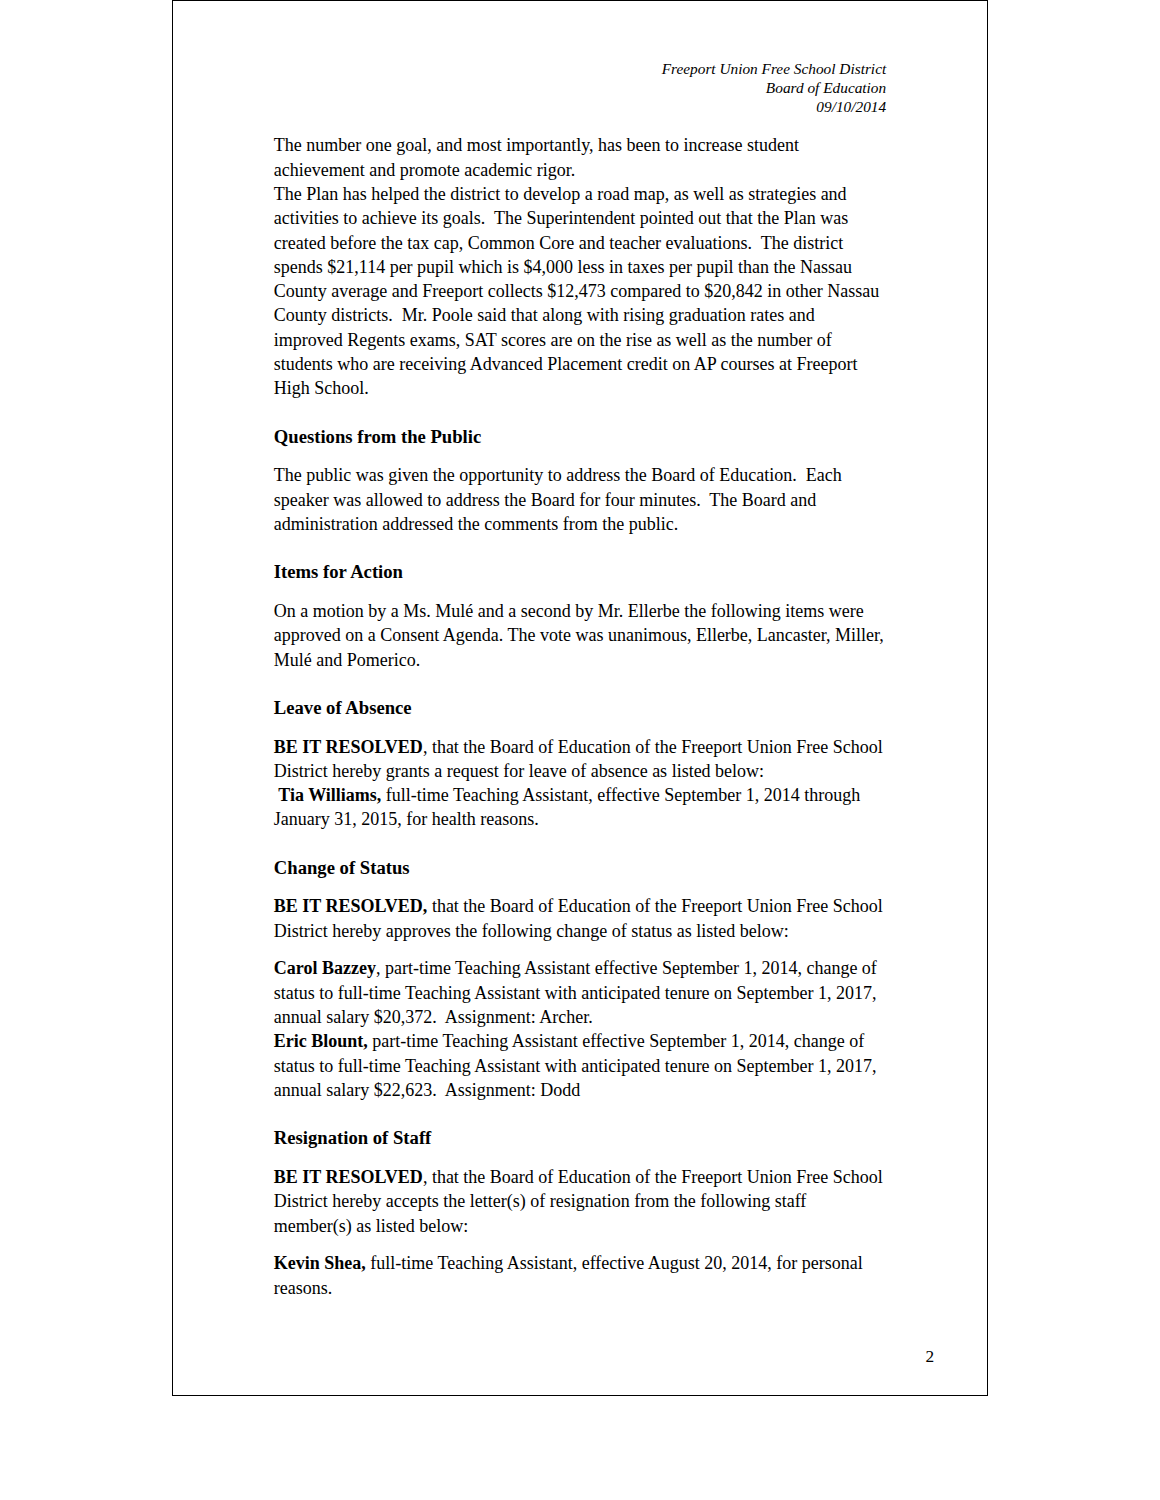Freeport Union Free School District
Board of Education
09/10/2014
The number one goal, and most importantly, has been to increase student achievement and promote academic rigor.
The Plan has helped the district to develop a road map, as well as strategies and activities to achieve its goals. The Superintendent pointed out that the Plan was created before the tax cap, Common Core and teacher evaluations. The district spends $21,114 per pupil which is $4,000 less in taxes per pupil than the Nassau County average and Freeport collects $12,473 compared to $20,842 in other Nassau County districts. Mr. Poole said that along with rising graduation rates and improved Regents exams, SAT scores are on the rise as well as the number of students who are receiving Advanced Placement credit on AP courses at Freeport High School.
Questions from the Public
The public was given the opportunity to address the Board of Education. Each speaker was allowed to address the Board for four minutes. The Board and administration addressed the comments from the public.
Items for Action
On a motion by a Ms. Mulé and a second by Mr. Ellerbe the following items were approved on a Consent Agenda. The vote was unanimous, Ellerbe, Lancaster, Miller, Mulé and Pomerico.
Leave of Absence
BE IT RESOLVED, that the Board of Education of the Freeport Union Free School District hereby grants a request for leave of absence as listed below:
Tia Williams, full-time Teaching Assistant, effective September 1, 2014 through January 31, 2015, for health reasons.
Change of Status
BE IT RESOLVED, that the Board of Education of the Freeport Union Free School District hereby approves the following change of status as listed below:
Carol Bazzey, part-time Teaching Assistant effective September 1, 2014, change of status to full-time Teaching Assistant with anticipated tenure on September 1, 2017, annual salary $20,372. Assignment: Archer.
Eric Blount, part-time Teaching Assistant effective September 1, 2014, change of status to full-time Teaching Assistant with anticipated tenure on September 1, 2017, annual salary $22,623. Assignment: Dodd
Resignation of Staff
BE IT RESOLVED, that the Board of Education of the Freeport Union Free School District hereby accepts the letter(s) of resignation from the following staff member(s) as listed below:
Kevin Shea, full-time Teaching Assistant, effective August 20, 2014, for personal reasons.
2